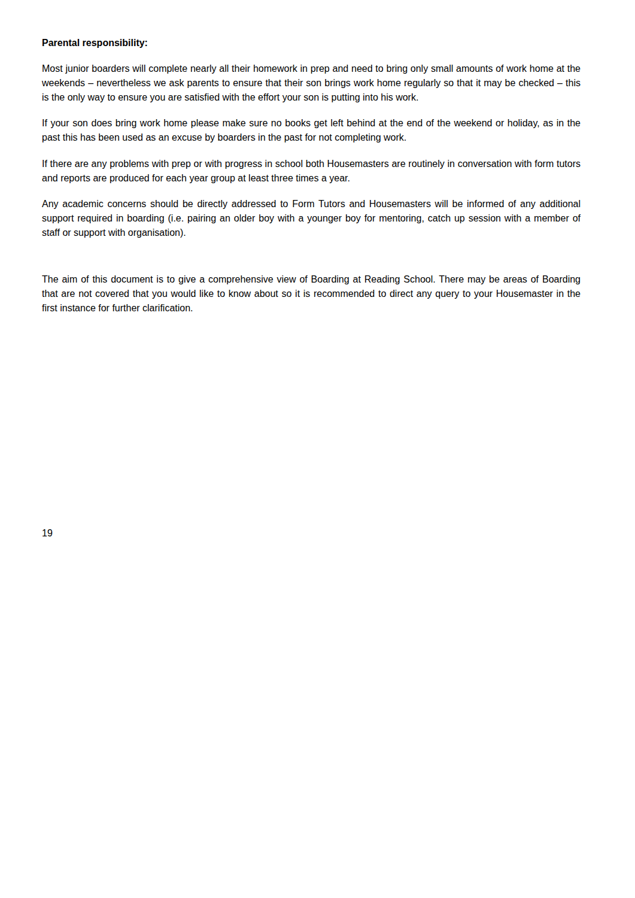Parental responsibility:
Most junior boarders will complete nearly all their homework in prep and need to bring only small amounts of work home at the weekends – nevertheless we ask parents to ensure that their son brings work home regularly so that it may be checked – this is the only way to ensure you are satisfied with the effort your son is putting into his work.
If your son does bring work home please make sure no books get left behind at the end of the weekend or holiday, as in the past this has been used as an excuse by boarders in the past for not completing work.
If there are any problems with prep or with progress in school both Housemasters are routinely in conversation with form tutors and reports are produced for each year group at least three times a year.
Any academic concerns should be directly addressed to Form Tutors and Housemasters will be informed of any additional support required in boarding (i.e. pairing an older boy with a younger boy for mentoring, catch up session with a member of staff or support with organisation).
The aim of this document is to give a comprehensive view of Boarding at Reading School. There may be areas of Boarding that are not covered that you would like to know about so it is recommended to direct any query to your Housemaster in the first instance for further clarification.
19